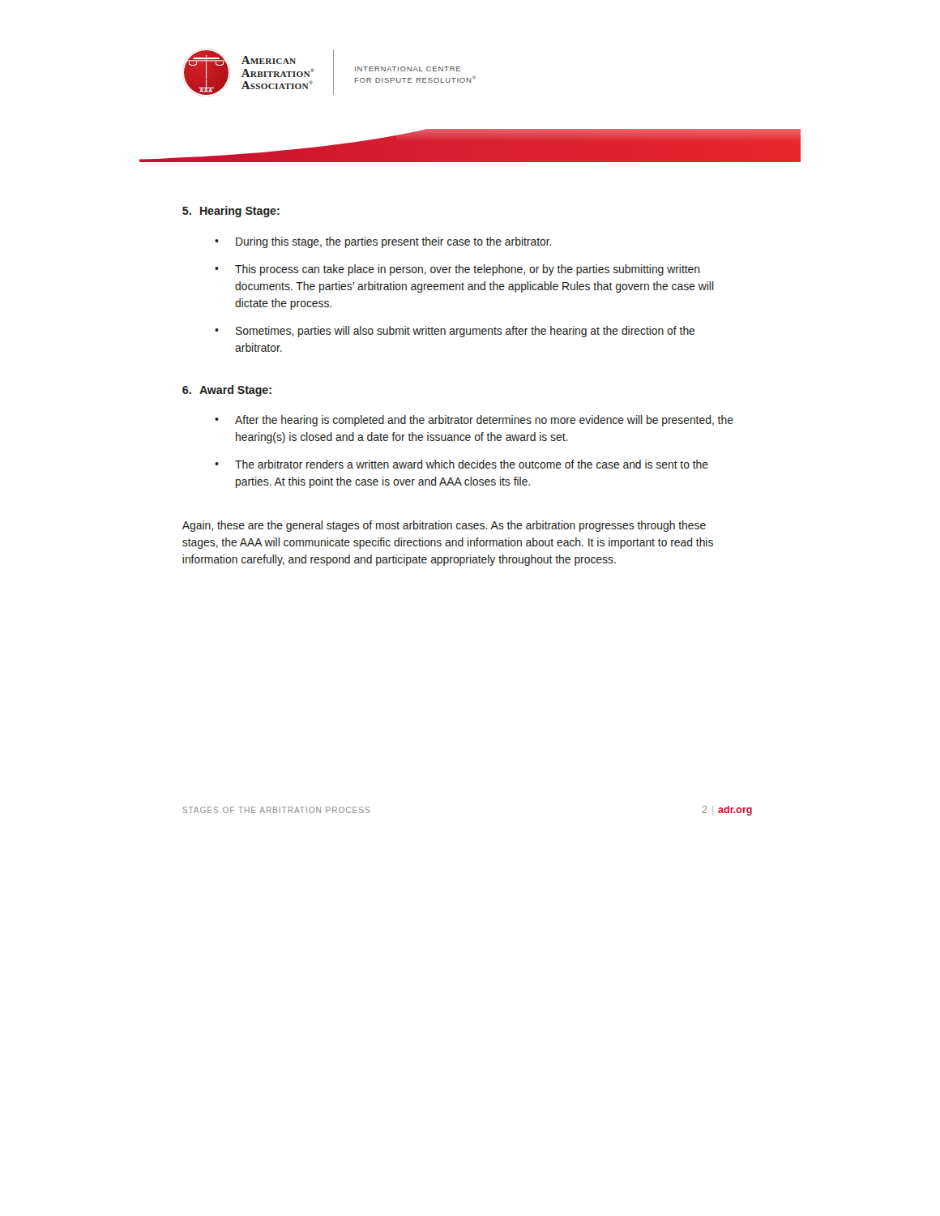AAA
AMERICAN ARBITRATION® ASSOCIATION®
International Centre
for Dispute Resolution®
5. Hearing Stage:
During this stage, the parties present their case to the arbitrator.
This process can take place in person, over the telephone, or by the parties submitting written documents. The parties’ arbitration agreement and the applicable Rules that govern the case will dictate the process.
Sometimes, parties will also submit written arguments after the hearing at the direction of the arbitrator.
6. Award Stage:
After the hearing is completed and the arbitrator determines no more evidence will be presented, the hearing(s) is closed and a date for the issuance of the award is set.
The arbitrator renders a written award which decides the outcome of the case and is sent to the parties. At this point the case is over and AAA closes its file.
Again, these are the general stages of most arbitration cases. As the arbitration progresses through these stages, the AAA will communicate specific directions and information about each. It is important to read this information carefully, and respond and participate appropriately throughout the process.
Stages of the Arbitration Process
2|adr.org